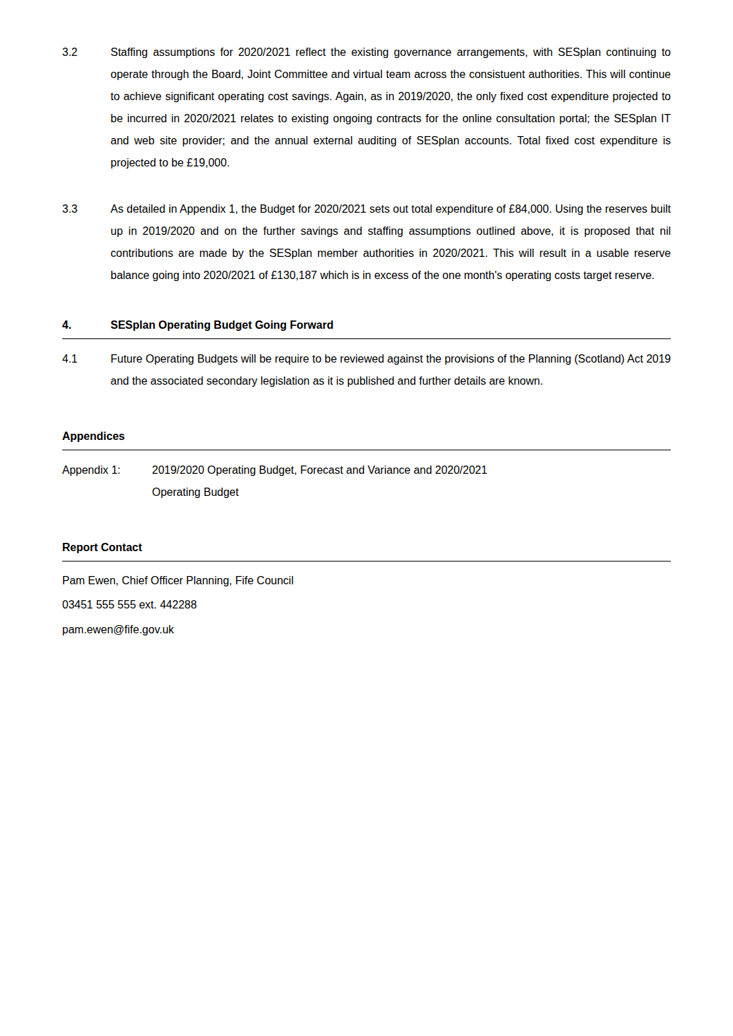3.2
Staffing assumptions for 2020/2021 reflect the existing governance arrangements, with SESplan continuing to operate through the Board, Joint Committee and virtual team across the consistuent authorities. This will continue to achieve significant operating cost savings. Again, as in 2019/2020, the only fixed cost expenditure projected to be incurred in 2020/2021 relates to existing ongoing contracts for the online consultation portal; the SESplan IT and web site provider; and the annual external auditing of SESplan accounts. Total fixed cost expenditure is projected to be £19,000.
3.3
As detailed in Appendix 1, the Budget for 2020/2021 sets out total expenditure of £84,000. Using the reserves built up in 2019/2020 and on the further savings and staffing assumptions outlined above, it is proposed that nil contributions are made by the SESplan member authorities in 2020/2021. This will result in a usable reserve balance going into 2020/2021 of £130,187 which is in excess of the one month's operating costs target reserve.
4. SESplan Operating Budget Going Forward
4.1
Future Operating Budgets will be require to be reviewed against the provisions of the Planning (Scotland) Act 2019 and the associated secondary legislation as it is published and further details are known.
Appendices
Appendix 1:
2019/2020 Operating Budget, Forecast and Variance and 2020/2021 Operating Budget
Report Contact
Pam Ewen, Chief Officer Planning, Fife Council
03451 555 555 ext. 442288
pam.ewen@fife.gov.uk